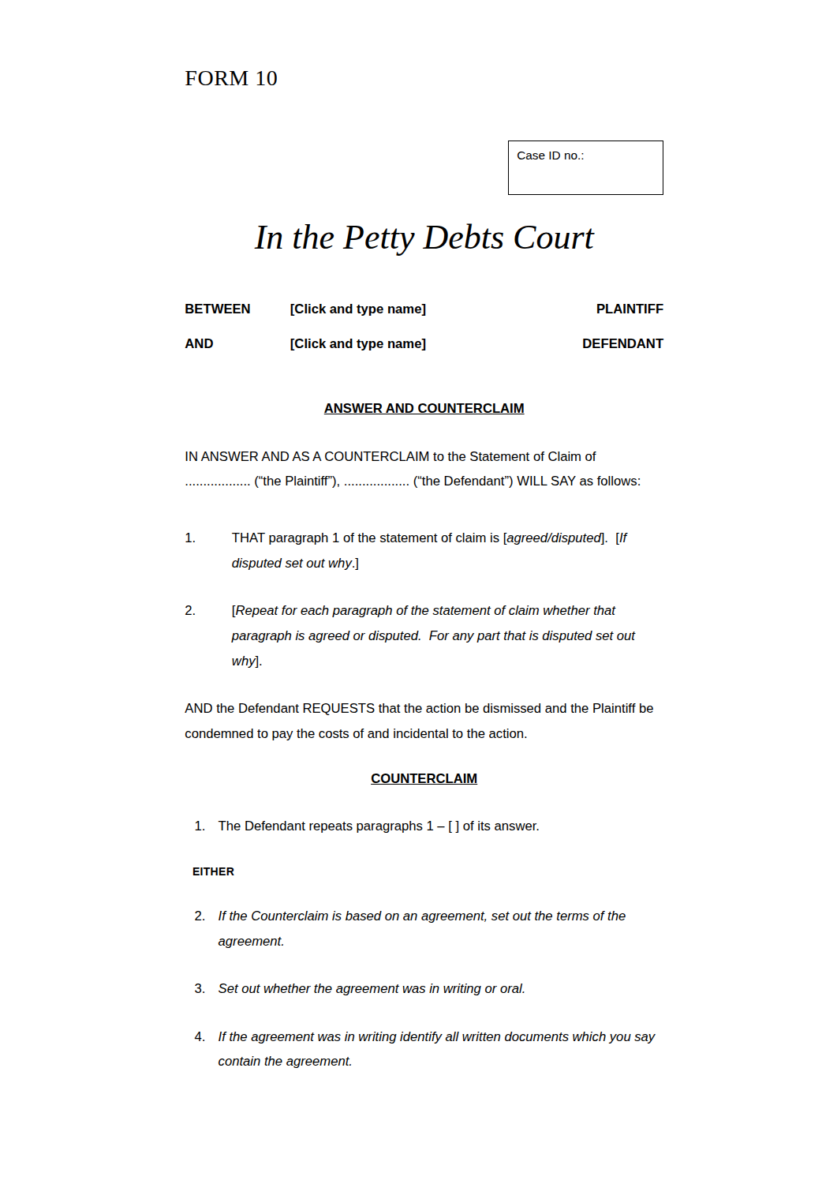FORM 10
Case ID no.:
In the Petty Debts Court
| BETWEEN | [Click and type name] | PLAINTIFF |
| AND | [Click and type name] | DEFENDANT |
ANSWER AND COUNTERCLAIM
IN ANSWER AND AS A COUNTERCLAIM to the Statement of Claim of .................. (“the Plaintiff”), .................. (“the Defendant”) WILL SAY as follows:
1.
THAT paragraph 1 of the statement of claim is [agreed/disputed]. [If disputed set out why.]
2.
[Repeat for each paragraph of the statement of claim whether that paragraph is agreed or disputed. For any part that is disputed set out why].
AND the Defendant REQUESTS that the action be dismissed and the Plaintiff be condemned to pay the costs of and incidental to the action.
COUNTERCLAIM
The Defendant repeats paragraphs 1 – [ ] of its answer.
EITHER
If the Counterclaim is based on an agreement, set out the terms of the agreement.
Set out whether the agreement was in writing or oral.
If the agreement was in writing identify all written documents which you say contain the agreement.